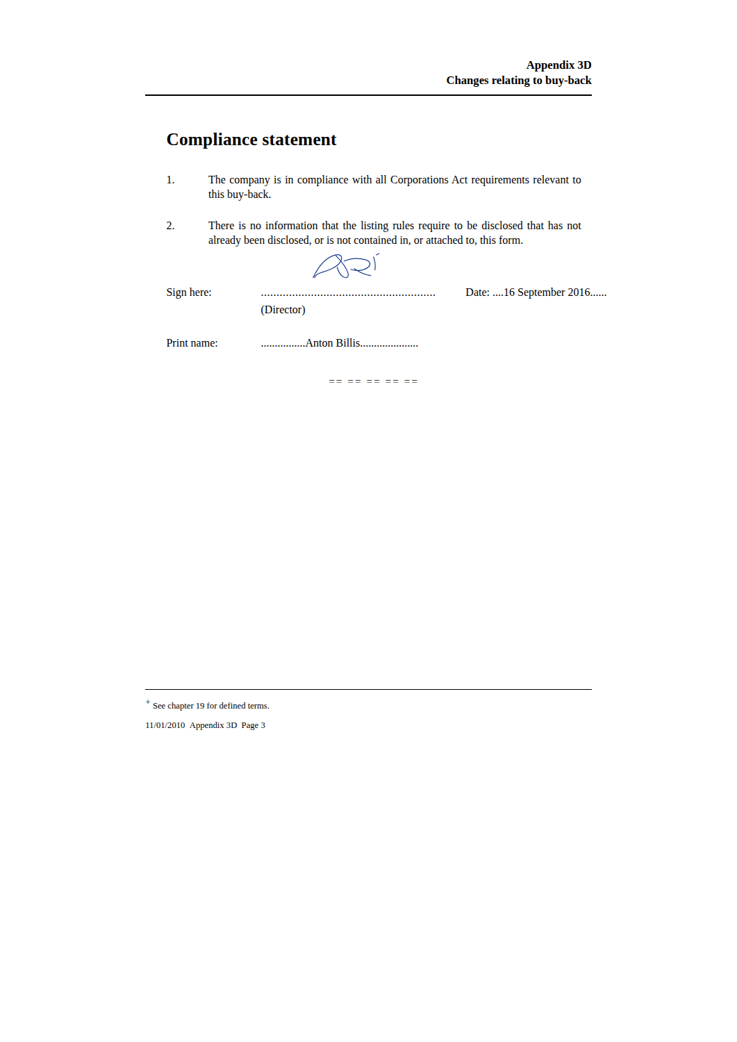Appendix 3D
Changes relating to buy-back
Compliance statement
1. The company is in compliance with all Corporations Act requirements relevant to this buy-back.
2. There is no information that the listing rules require to be disclosed that has not already been disclosed, or is not contained in, or attached to, this form.
Sign here:
........................................................
Date: ....16 September 2016......
(Director)
Print name:
................Anton Billis.....................
== == == == ==
+ See chapter 19 for defined terms.
11/01/2010 Appendix 3D Page 3